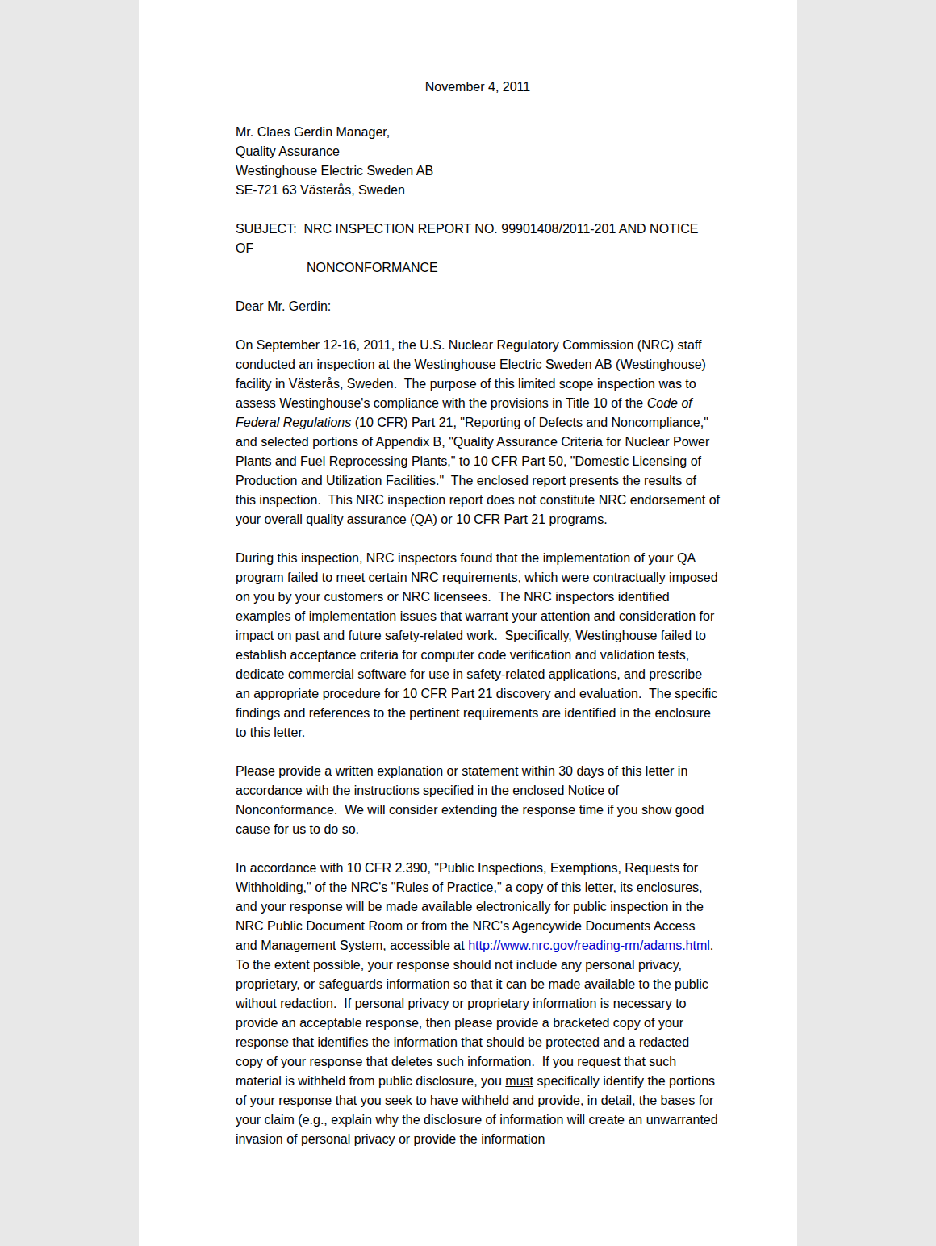November 4, 2011
Mr. Claes Gerdin Manager,
Quality Assurance
Westinghouse Electric Sweden AB
SE-721 63 Västerås, Sweden
SUBJECT: NRC INSPECTION REPORT NO. 99901408/2011-201 AND NOTICE OF NONCONFORMANCE
Dear Mr. Gerdin:
On September 12-16, 2011, the U.S. Nuclear Regulatory Commission (NRC) staff conducted an inspection at the Westinghouse Electric Sweden AB (Westinghouse) facility in Västerås, Sweden. The purpose of this limited scope inspection was to assess Westinghouse's compliance with the provisions in Title 10 of the Code of Federal Regulations (10 CFR) Part 21, "Reporting of Defects and Noncompliance," and selected portions of Appendix B, "Quality Assurance Criteria for Nuclear Power Plants and Fuel Reprocessing Plants," to 10 CFR Part 50, "Domestic Licensing of Production and Utilization Facilities." The enclosed report presents the results of this inspection. This NRC inspection report does not constitute NRC endorsement of your overall quality assurance (QA) or 10 CFR Part 21 programs.
During this inspection, NRC inspectors found that the implementation of your QA program failed to meet certain NRC requirements, which were contractually imposed on you by your customers or NRC licensees. The NRC inspectors identified examples of implementation issues that warrant your attention and consideration for impact on past and future safety-related work. Specifically, Westinghouse failed to establish acceptance criteria for computer code verification and validation tests, dedicate commercial software for use in safety-related applications, and prescribe an appropriate procedure for 10 CFR Part 21 discovery and evaluation. The specific findings and references to the pertinent requirements are identified in the enclosure to this letter.
Please provide a written explanation or statement within 30 days of this letter in accordance with the instructions specified in the enclosed Notice of Nonconformance. We will consider extending the response time if you show good cause for us to do so.
In accordance with 10 CFR 2.390, "Public Inspections, Exemptions, Requests for Withholding," of the NRC's "Rules of Practice," a copy of this letter, its enclosures, and your response will be made available electronically for public inspection in the NRC Public Document Room or from the NRC's Agencywide Documents Access and Management System, accessible at http://www.nrc.gov/reading-rm/adams.html. To the extent possible, your response should not include any personal privacy, proprietary, or safeguards information so that it can be made available to the public without redaction. If personal privacy or proprietary information is necessary to provide an acceptable response, then please provide a bracketed copy of your response that identifies the information that should be protected and a redacted copy of your response that deletes such information. If you request that such material is withheld from public disclosure, you must specifically identify the portions of your response that you seek to have withheld and provide, in detail, the bases for your claim (e.g., explain why the disclosure of information will create an unwarranted invasion of personal privacy or provide the information